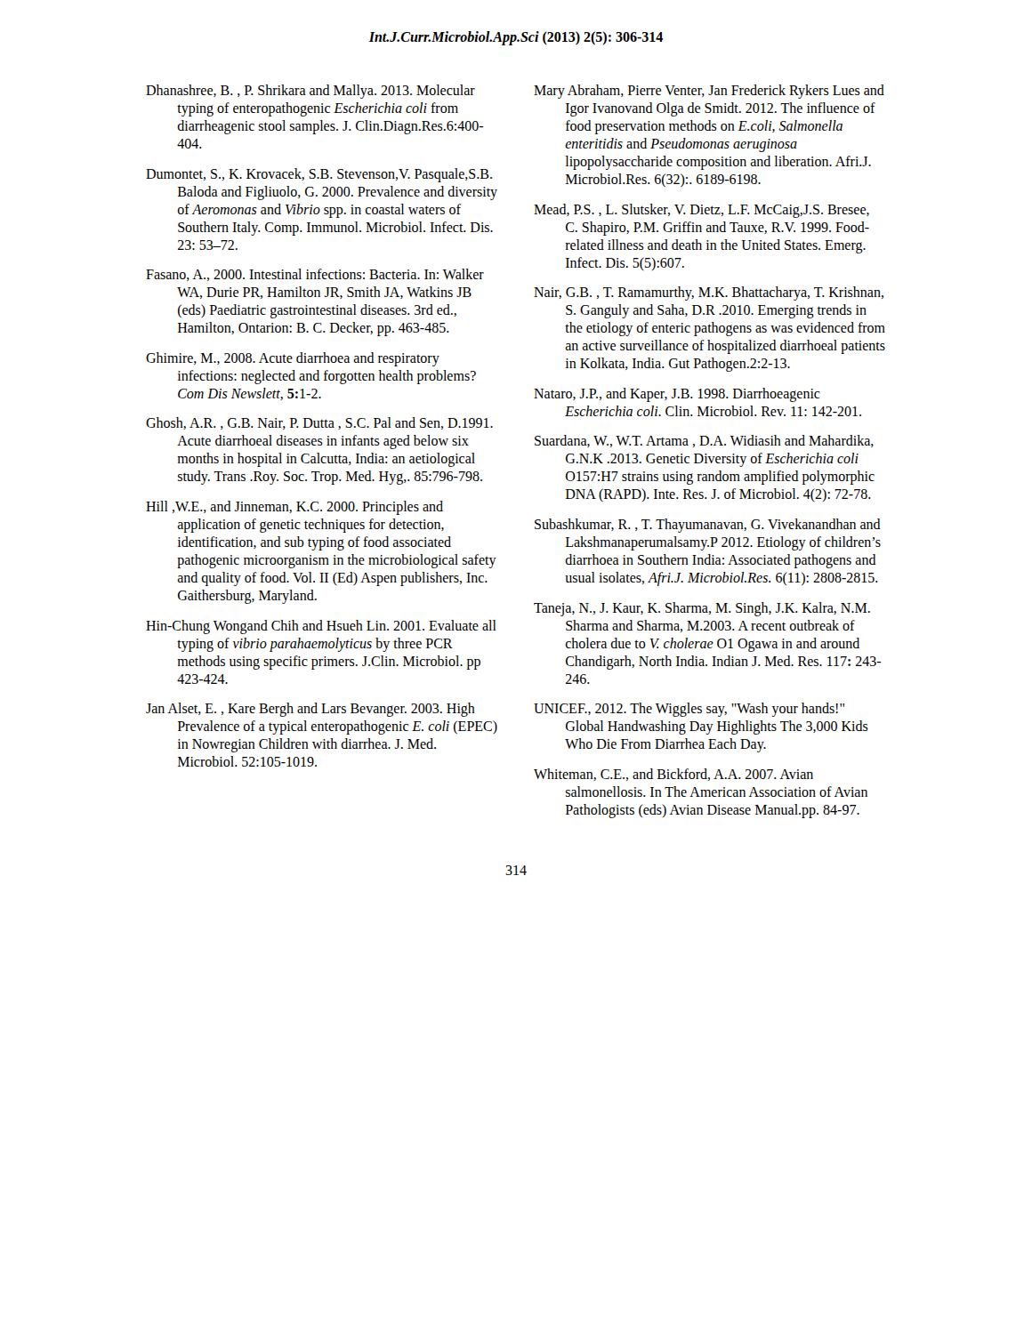Int.J.Curr.Microbiol.App.Sci (2013) 2(5): 306-314
Dhanashree, B. , P. Shrikara and Mallya. 2013. Molecular typing of enteropathogenic Escherichia coli from diarrheagenic stool samples. J. Clin.Diagn.Res.6:400-404.
Dumontet, S., K. Krovacek, S.B. Stevenson,V. Pasquale,S.B. Baloda and Figliuolo, G. 2000. Prevalence and diversity of Aeromonas and Vibrio spp. in coastal waters of Southern Italy. Comp. Immunol. Microbiol. Infect. Dis. 23: 53–72.
Fasano, A., 2000. Intestinal infections: Bacteria. In: Walker WA, Durie PR, Hamilton JR, Smith JA, Watkins JB (eds) Paediatric gastrointestinal diseases. 3rd ed., Hamilton, Ontarion: B. C. Decker, pp. 463-485.
Ghimire, M., 2008. Acute diarrhoea and respiratory infections: neglected and forgotten health problems? Com Dis Newslett, 5: 1-2.
Ghosh, A.R. , G.B. Nair, P. Dutta , S.C. Pal and Sen, D.1991. Acute diarrhoeal diseases in infants aged below six months in hospital in Calcutta, India: an aetiological study. Trans .Roy. Soc. Trop. Med. Hyg,. 85:796-798.
Hill ,W.E., and Jinneman, K.C. 2000. Principles and application of genetic techniques for detection, identification, and sub typing of food associated pathogenic microorganism in the microbiological safety and quality of food. Vol. II (Ed) Aspen publishers, Inc. Gaithersburg, Maryland.
Hin-Chung Wongand Chih and Hsueh Lin. 2001. Evaluate all typing of vibrio parahaemolyticus by three PCR methods using specific primers. J.Clin. Microbiol. pp 423-424.
Jan Alset, E. , Kare Bergh and Lars Bevanger. 2003. High Prevalence of a typical enteropathogenic E. coli (EPEC) in Nowregian Children with diarrhea. J. Med. Microbiol. 52:105-1019.
Mary Abraham, Pierre Venter, Jan Frederick Rykers Lues and Igor Ivanovand Olga de Smidt. 2012. The influence of food preservation methods on E.coli, Salmonella enteritidis and Pseudomonas aeruginosa lipopolysaccharide composition and liberation. Afri.J. Microbiol.Res. 6(32):. 6189-6198.
Mead, P.S. , L. Slutsker, V. Dietz, L.F. McCaig,J.S. Bresee, C. Shapiro, P.M. Griffin and Tauxe, R.V. 1999. Food-related illness and death in the United States. Emerg. Infect. Dis. 5(5):607.
Nair, G.B. , T. Ramamurthy, M.K. Bhattacharya, T. Krishnan, S. Ganguly and Saha, D.R .2010. Emerging trends in the etiology of enteric pathogens as was evidenced from an active surveillance of hospitalized diarrhoeal patients in Kolkata, India. Gut Pathogen.2:2-13.
Nataro, J.P., and Kaper, J.B. 1998. Diarrhoeagenic Escherichia coli. Clin. Microbiol. Rev. 11: 142-201.
Suardana, W., W.T. Artama , D.A. Widiasih and Mahardika, G.N.K .2013. Genetic Diversity of Escherichia coli O157:H7 strains using random amplified polymorphic DNA (RAPD). Inte. Res. J. of Microbiol. 4(2): 72-78.
Subashkumar, R. , T. Thayumanavan, G. Vivekanandhan and Lakshmanaperumalsamy.P 2012. Etiology of children’s diarrhoea in Southern India: Associated pathogens and usual isolates, Afri.J. Microbiol.Res. 6(11): 2808-2815.
Taneja, N., J. Kaur, K. Sharma, M. Singh, J.K. Kalra, N.M. Sharma and Sharma, M.2003. A recent outbreak of cholera due to V. cholerae O1 Ogawa in and around Chandigarh, North India. Indian J. Med. Res. 117: 243-246.
UNICEF., 2012. The Wiggles say, "Wash your hands!" Global Handwashing Day Highlights The 3,000 Kids Who Die From Diarrhea Each Day.
Whiteman, C.E., and Bickford, A.A. 2007. Avian salmonellosis. In The American Association of Avian Pathologists (eds) Avian Disease Manual.pp. 84-97.
314